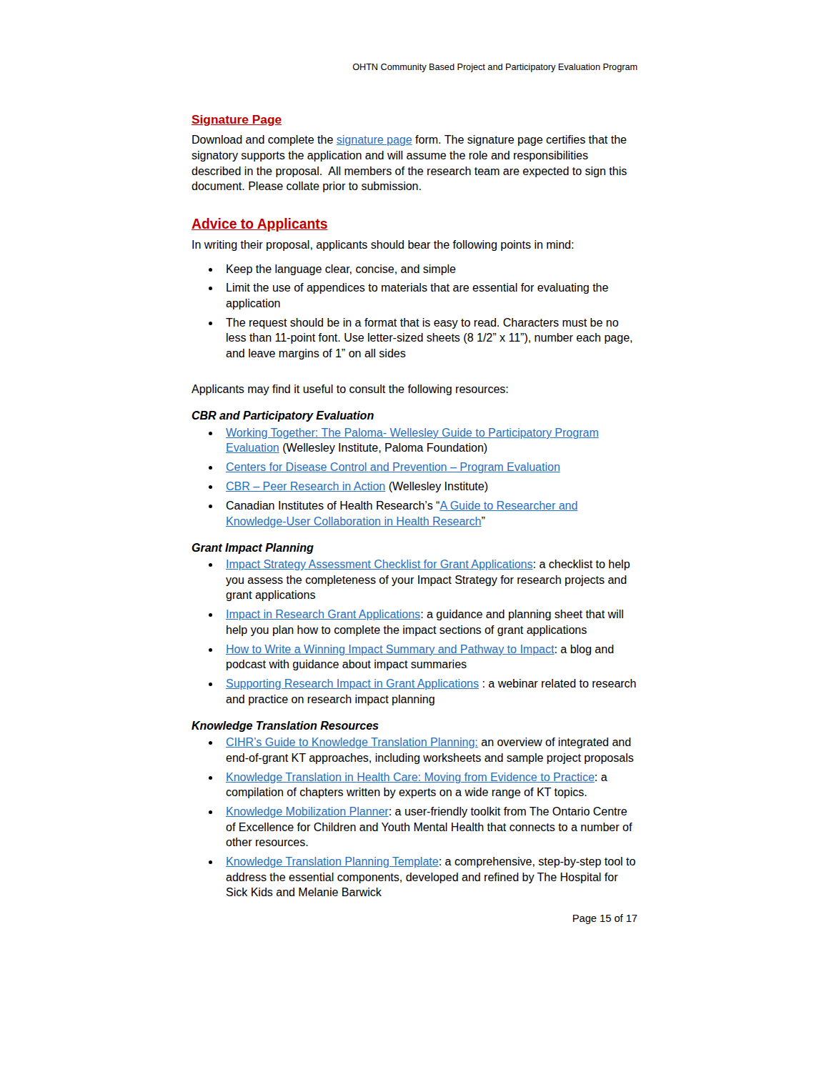OHTN Community Based Project and Participatory Evaluation Program
Signature Page
Download and complete the signature page form. The signature page certifies that the signatory supports the application and will assume the role and responsibilities described in the proposal. All members of the research team are expected to sign this document. Please collate prior to submission.
Advice to Applicants
In writing their proposal, applicants should bear the following points in mind:
Keep the language clear, concise, and simple
Limit the use of appendices to materials that are essential for evaluating the application
The request should be in a format that is easy to read. Characters must be no less than 11-point font. Use letter-sized sheets (8 1/2” x 11”), number each page, and leave margins of 1” on all sides
Applicants may find it useful to consult the following resources:
CBR and Participatory Evaluation
Working Together: The Paloma- Wellesley Guide to Participatory Program Evaluation (Wellesley Institute, Paloma Foundation)
Centers for Disease Control and Prevention – Program Evaluation
CBR – Peer Research in Action (Wellesley Institute)
Canadian Institutes of Health Research’s “A Guide to Researcher and Knowledge-User Collaboration in Health Research”
Grant Impact Planning
Impact Strategy Assessment Checklist for Grant Applications: a checklist to help you assess the completeness of your Impact Strategy for research projects and grant applications
Impact in Research Grant Applications: a guidance and planning sheet that will help you plan how to complete the impact sections of grant applications
How to Write a Winning Impact Summary and Pathway to Impact: a blog and podcast with guidance about impact summaries
Supporting Research Impact in Grant Applications : a webinar related to research and practice on research impact planning
Knowledge Translation Resources
CIHR’s Guide to Knowledge Translation Planning: an overview of integrated and end-of-grant KT approaches, including worksheets and sample project proposals
Knowledge Translation in Health Care: Moving from Evidence to Practice: a compilation of chapters written by experts on a wide range of KT topics.
Knowledge Mobilization Planner: a user-friendly toolkit from The Ontario Centre of Excellence for Children and Youth Mental Health that connects to a number of other resources.
Knowledge Translation Planning Template: a comprehensive, step-by-step tool to address the essential components, developed and refined by The Hospital for Sick Kids and Melanie Barwick
Page 15 of 17